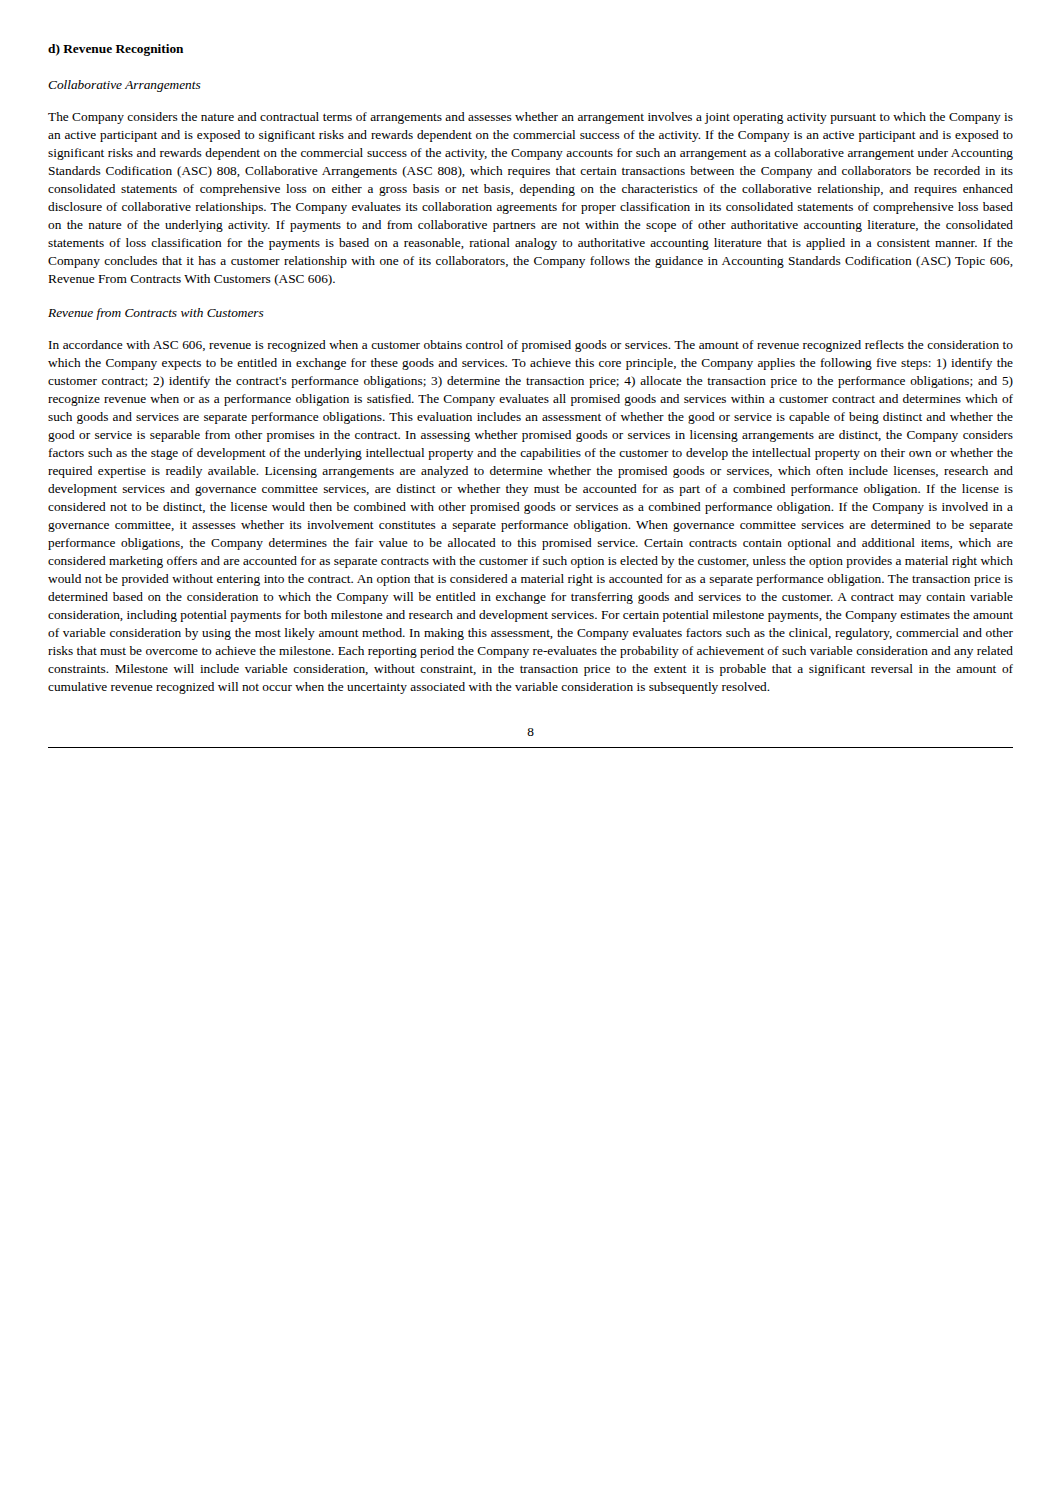d) Revenue Recognition
Collaborative Arrangements
The Company considers the nature and contractual terms of arrangements and assesses whether an arrangement involves a joint operating activity pursuant to which the Company is an active participant and is exposed to significant risks and rewards dependent on the commercial success of the activity. If the Company is an active participant and is exposed to significant risks and rewards dependent on the commercial success of the activity, the Company accounts for such an arrangement as a collaborative arrangement under Accounting Standards Codification (ASC) 808, Collaborative Arrangements (ASC 808), which requires that certain transactions between the Company and collaborators be recorded in its consolidated statements of comprehensive loss on either a gross basis or net basis, depending on the characteristics of the collaborative relationship, and requires enhanced disclosure of collaborative relationships. The Company evaluates its collaboration agreements for proper classification in its consolidated statements of comprehensive loss based on the nature of the underlying activity. If payments to and from collaborative partners are not within the scope of other authoritative accounting literature, the consolidated statements of loss classification for the payments is based on a reasonable, rational analogy to authoritative accounting literature that is applied in a consistent manner. If the Company concludes that it has a customer relationship with one of its collaborators, the Company follows the guidance in Accounting Standards Codification (ASC) Topic 606, Revenue From Contracts With Customers (ASC 606).
Revenue from Contracts with Customers
In accordance with ASC 606, revenue is recognized when a customer obtains control of promised goods or services. The amount of revenue recognized reflects the consideration to which the Company expects to be entitled in exchange for these goods and services. To achieve this core principle, the Company applies the following five steps: 1) identify the customer contract; 2) identify the contract's performance obligations; 3) determine the transaction price; 4) allocate the transaction price to the performance obligations; and 5) recognize revenue when or as a performance obligation is satisfied. The Company evaluates all promised goods and services within a customer contract and determines which of such goods and services are separate performance obligations. This evaluation includes an assessment of whether the good or service is capable of being distinct and whether the good or service is separable from other promises in the contract. In assessing whether promised goods or services in licensing arrangements are distinct, the Company considers factors such as the stage of development of the underlying intellectual property and the capabilities of the customer to develop the intellectual property on their own or whether the required expertise is readily available. Licensing arrangements are analyzed to determine whether the promised goods or services, which often include licenses, research and development services and governance committee services, are distinct or whether they must be accounted for as part of a combined performance obligation. If the license is considered not to be distinct, the license would then be combined with other promised goods or services as a combined performance obligation. If the Company is involved in a governance committee, it assesses whether its involvement constitutes a separate performance obligation. When governance committee services are determined to be separate performance obligations, the Company determines the fair value to be allocated to this promised service. Certain contracts contain optional and additional items, which are considered marketing offers and are accounted for as separate contracts with the customer if such option is elected by the customer, unless the option provides a material right which would not be provided without entering into the contract. An option that is considered a material right is accounted for as a separate performance obligation. The transaction price is determined based on the consideration to which the Company will be entitled in exchange for transferring goods and services to the customer. A contract may contain variable consideration, including potential payments for both milestone and research and development services. For certain potential milestone payments, the Company estimates the amount of variable consideration by using the most likely amount method. In making this assessment, the Company evaluates factors such as the clinical, regulatory, commercial and other risks that must be overcome to achieve the milestone. Each reporting period the Company re-evaluates the probability of achievement of such variable consideration and any related constraints. Milestone will include variable consideration, without constraint, in the transaction price to the extent it is probable that a significant reversal in the amount of cumulative revenue recognized will not occur when the uncertainty associated with the variable consideration is subsequently resolved.
8